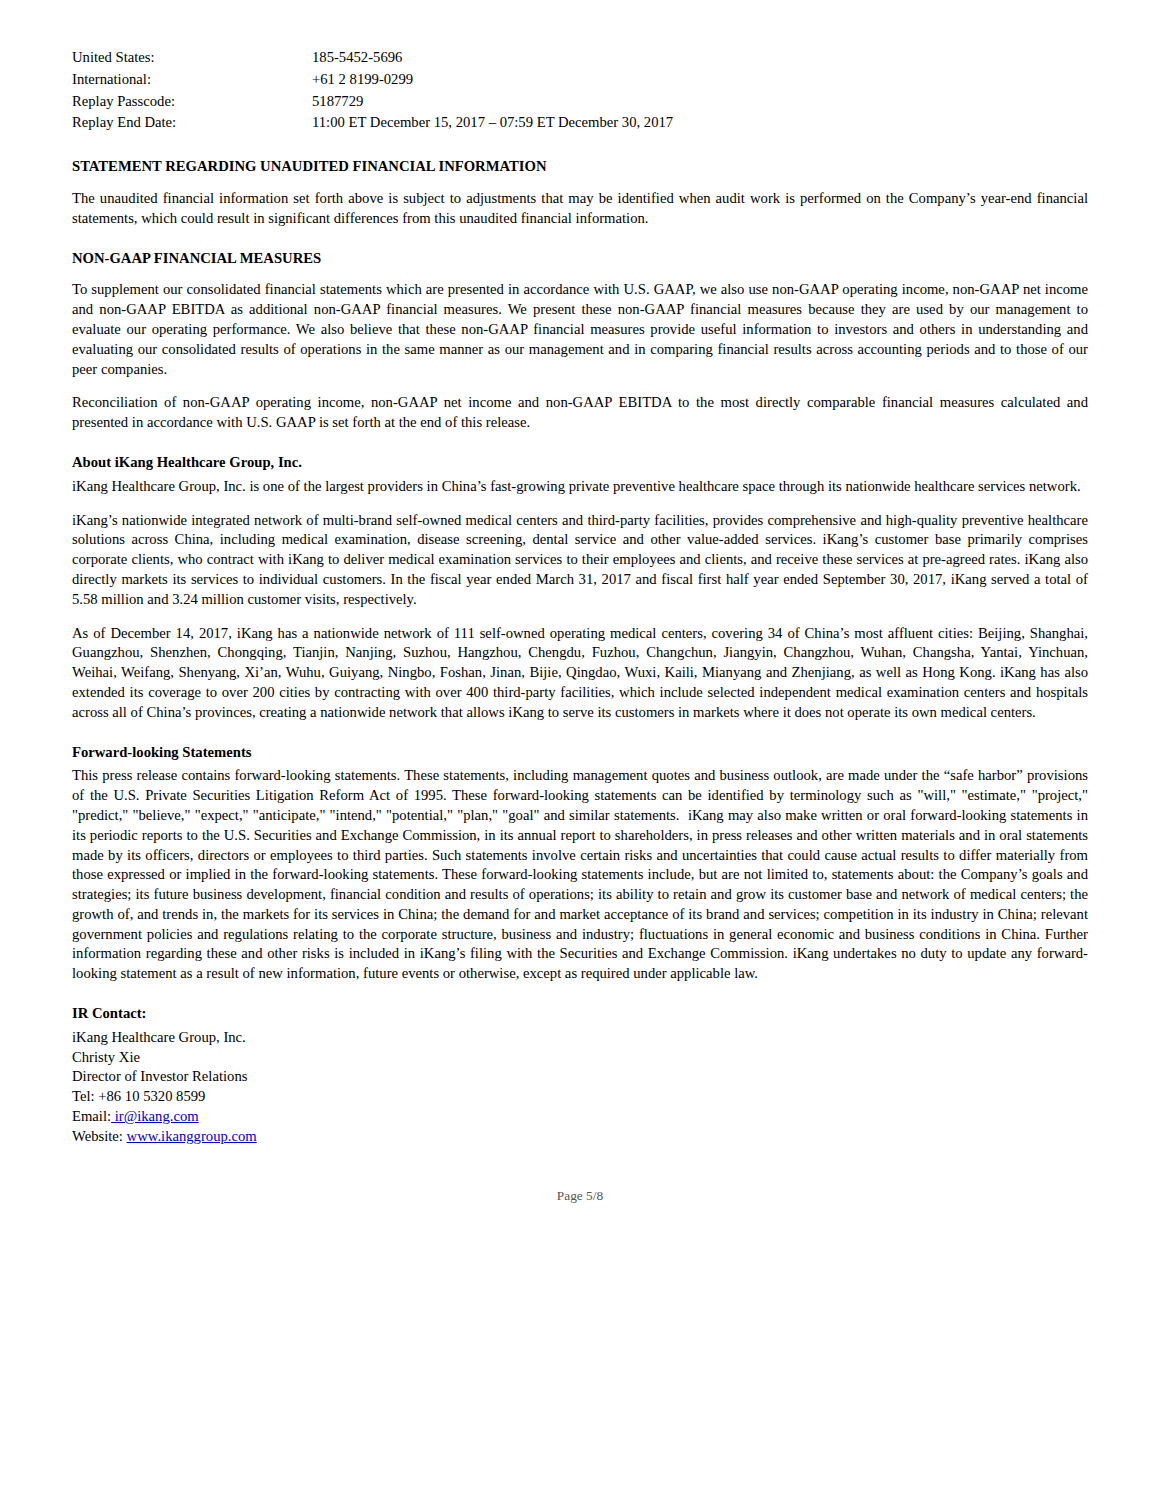| United States: | 185-5452-5696 |
| International: | +61 2 8199-0299 |
| Replay Passcode: | 5187729 |
| Replay End Date: | 11:00 ET December 15, 2017 – 07:59 ET December 30, 2017 |
Statement Regarding Unaudited Financial Information
The unaudited financial information set forth above is subject to adjustments that may be identified when audit work is performed on the Company’s year-end financial statements, which could result in significant differences from this unaudited financial information.
Non-GAAP Financial Measures
To supplement our consolidated financial statements which are presented in accordance with U.S. GAAP, we also use non-GAAP operating income, non-GAAP net income and non-GAAP EBITDA as additional non-GAAP financial measures. We present these non-GAAP financial measures because they are used by our management to evaluate our operating performance. We also believe that these non-GAAP financial measures provide useful information to investors and others in understanding and evaluating our consolidated results of operations in the same manner as our management and in comparing financial results across accounting periods and to those of our peer companies.
Reconciliation of non-GAAP operating income, non-GAAP net income and non-GAAP EBITDA to the most directly comparable financial measures calculated and presented in accordance with U.S. GAAP is set forth at the end of this release.
About iKang Healthcare Group, Inc.
iKang Healthcare Group, Inc. is one of the largest providers in China’s fast-growing private preventive healthcare space through its nationwide healthcare services network.
iKang’s nationwide integrated network of multi-brand self-owned medical centers and third-party facilities, provides comprehensive and high-quality preventive healthcare solutions across China, including medical examination, disease screening, dental service and other value-added services. iKang’s customer base primarily comprises corporate clients, who contract with iKang to deliver medical examination services to their employees and clients, and receive these services at pre-agreed rates. iKang also directly markets its services to individual customers. In the fiscal year ended March 31, 2017 and fiscal first half year ended September 30, 2017, iKang served a total of 5.58 million and 3.24 million customer visits, respectively.
As of December 14, 2017, iKang has a nationwide network of 111 self-owned operating medical centers, covering 34 of China’s most affluent cities: Beijing, Shanghai, Guangzhou, Shenzhen, Chongqing, Tianjin, Nanjing, Suzhou, Hangzhou, Chengdu, Fuzhou, Changchun, Jiangyin, Changzhou, Wuhan, Changsha, Yantai, Yinchuan, Weihai, Weifang, Shenyang, Xi’an, Wuhu, Guiyang, Ningbo, Foshan, Jinan, Bijie, Qingdao, Wuxi, Kaili, Mianyang and Zhenjiang, as well as Hong Kong. iKang has also extended its coverage to over 200 cities by contracting with over 400 third-party facilities, which include selected independent medical examination centers and hospitals across all of China’s provinces, creating a nationwide network that allows iKang to serve its customers in markets where it does not operate its own medical centers.
Forward-looking Statements
This press release contains forward-looking statements. These statements, including management quotes and business outlook, are made under the “safe harbor” provisions of the U.S. Private Securities Litigation Reform Act of 1995. These forward-looking statements can be identified by terminology such as "will," "estimate," "project," "predict," "believe," "expect," "anticipate," "intend," "potential," "plan," "goal" and similar statements. iKang may also make written or oral forward-looking statements in its periodic reports to the U.S. Securities and Exchange Commission, in its annual report to shareholders, in press releases and other written materials and in oral statements made by its officers, directors or employees to third parties. Such statements involve certain risks and uncertainties that could cause actual results to differ materially from those expressed or implied in the forward-looking statements. These forward-looking statements include, but are not limited to, statements about: the Company’s goals and strategies; its future business development, financial condition and results of operations; its ability to retain and grow its customer base and network of medical centers; the growth of, and trends in, the markets for its services in China; the demand for and market acceptance of its brand and services; competition in its industry in China; relevant government policies and regulations relating to the corporate structure, business and industry; fluctuations in general economic and business conditions in China. Further information regarding these and other risks is included in iKang’s filing with the Securities and Exchange Commission. iKang undertakes no duty to update any forward-looking statement as a result of new information, future events or otherwise, except as required under applicable law.
IR Contact:
iKang Healthcare Group, Inc.
Christy Xie
Director of Investor Relations
Tel: +86 10 5320 8599
Email: ir@ikang.com
Website: www.ikanggroup.com
Page 5/8